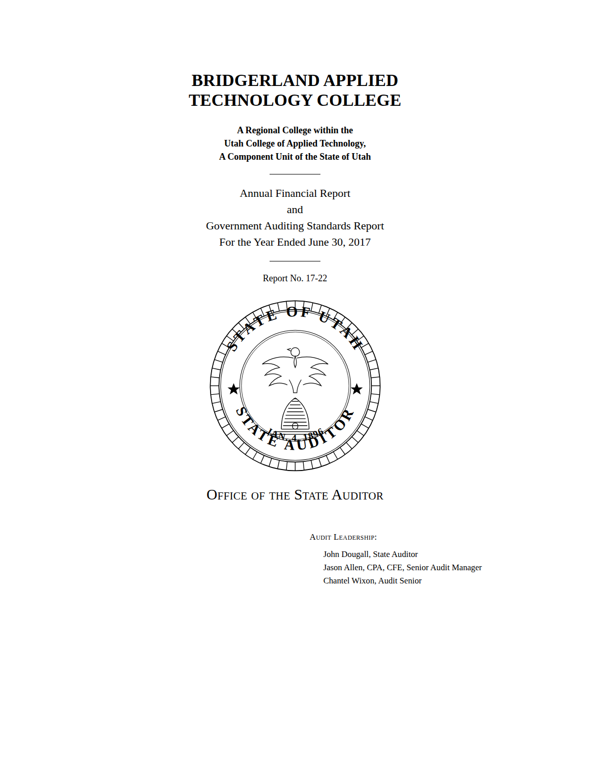BRIDGERLAND APPLIED TECHNOLOGY COLLEGE
A Regional College within the
Utah College of Applied Technology,
A Component Unit of the State of Utah
Annual Financial Report
and
Government Auditing Standards Report
For the Year Ended June 30, 2017
Report No. 17-22
STATE OF UTAH STATE AUDITOR JAN. 4, 1896
Office of the State Auditor
Audit Leadership:
John Dougall, State Auditor
Jason Allen, CPA, CFE, Senior Audit Manager
Chantel Wixon, Audit Senior